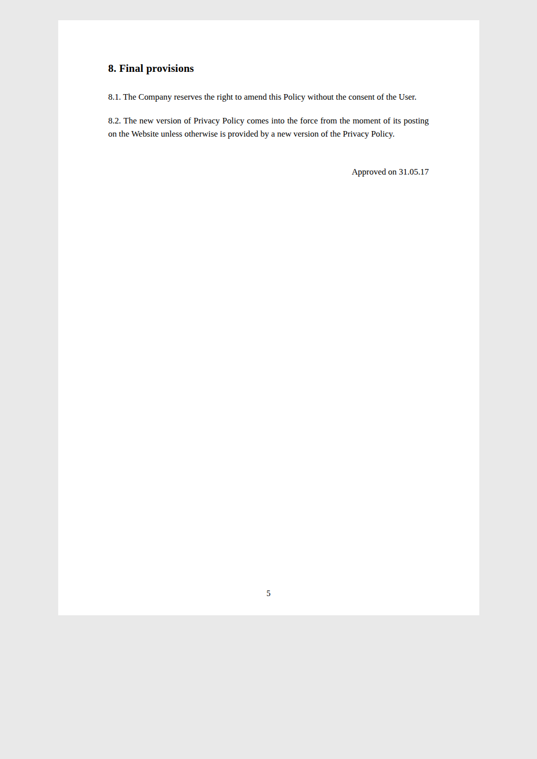8. Final provisions
8.1. The Company reserves the right to amend this Policy without the consent of the User.
8.2. The new version of Privacy Policy comes into the force from the moment of its posting on the Website unless otherwise is provided by a new version of the Privacy Policy.
Approved on 31.05.17
5